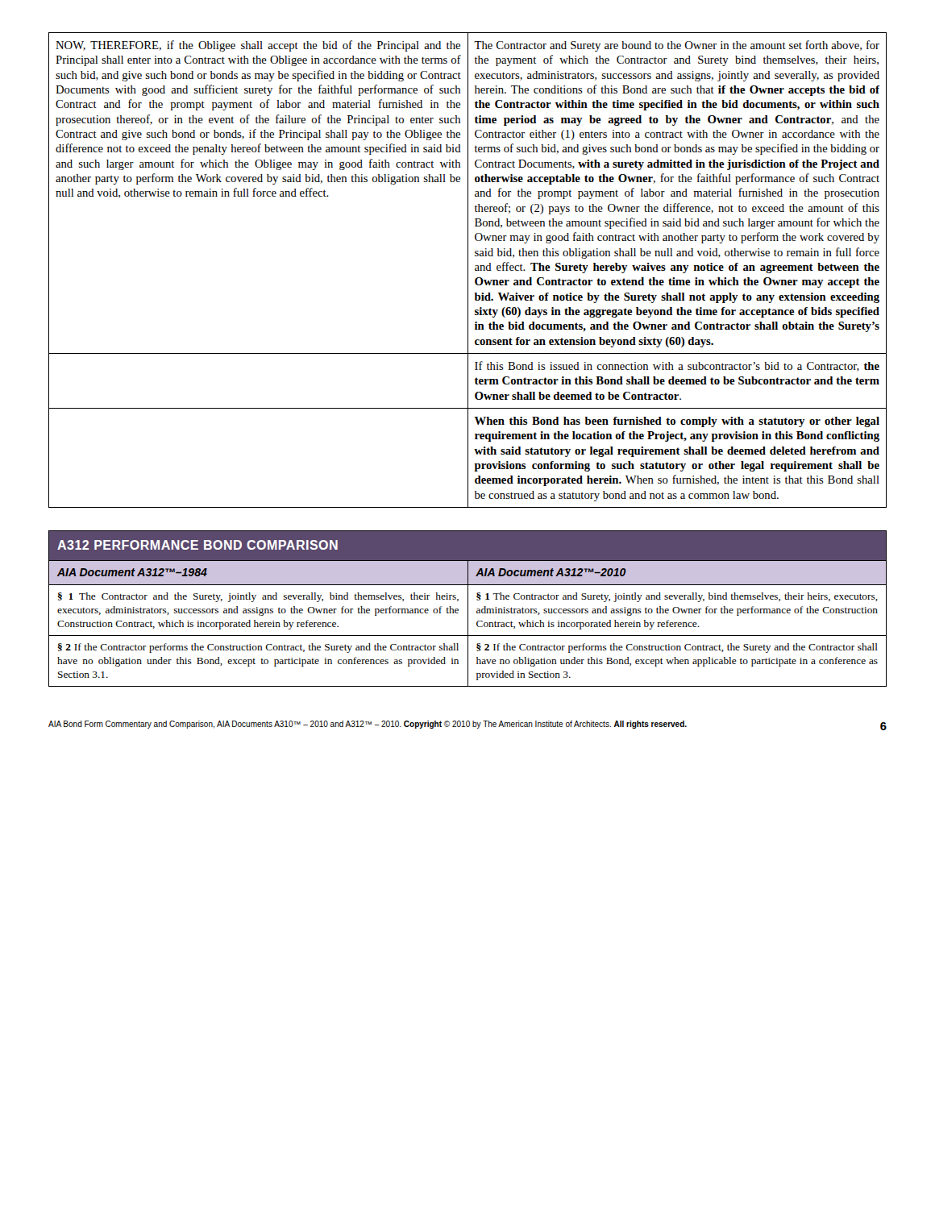| NOW, THEREFORE, if the Obligee shall accept the bid of the Principal and the Principal shall enter into a Contract with the Obligee in accordance with the terms of such bid, and give such bond or bonds as may be specified in the bidding or Contract Documents with good and sufficient surety for the faithful performance of such Contract and for the prompt payment of labor and material furnished in the prosecution thereof, or in the event of the failure of the Principal to enter such Contract and give such bond or bonds, if the Principal shall pay to the Obligee the difference not to exceed the penalty hereof between the amount specified in said bid and such larger amount for which the Obligee may in good faith contract with another party to perform the Work covered by said bid, then this obligation shall be null and void, otherwise to remain in full force and effect. | The Contractor and Surety are bound to the Owner in the amount set forth above, for the payment of which the Contractor and Surety bind themselves, their heirs, executors, administrators, successors and assigns, jointly and severally, as provided herein. The conditions of this Bond are such that if the Owner accepts the bid of the Contractor within the time specified in the bid documents, or within such time period as may be agreed to by the Owner and Contractor , and the Contractor either (1) enters into a contract with the Owner in accordance with the terms of such bid, and gives such bond or bonds as may be specified in the bidding or Contract Documents, with a surety admitted in the jurisdiction of the Project and otherwise acceptable to the Owner , for the faithful performance of such Contract and for the prompt payment of labor and material furnished in the prosecution thereof; or (2) pays to the Owner the difference, not to exceed the amount of this Bond, between the amount specified in said bid and such larger amount for which the Owner may in good faith contract with another party to perform the work covered by said bid, then this obligation shall be null and void, otherwise to remain in full force and effect. The Surety hereby waives any notice of an agreement between the Owner and Contractor to extend the time in which the Owner may accept the bid. Waiver of notice by the Surety shall not apply to any extension exceeding sixty (60) days in the aggregate beyond the time for acceptance of bids specified in the bid documents, and the Owner and Contractor shall obtain the Surety’s consent for an extension beyond sixty (60) days. |
| | If this Bond is issued in connection with a subcontractor’s bid to a Contractor, the term Contractor in this Bond shall be deemed to be Subcontractor and the term Owner shall be deemed to be Contractor . |
| | When this Bond has been furnished to comply with a statutory or other legal requirement in the location of the Project, any provision in this Bond conflicting with said statutory or legal requirement shall be deemed deleted herefrom and provisions conforming to such statutory or other legal requirement shall be deemed incorporated herein. When so furnished, the intent is that this Bond shall be construed as a statutory bond and not as a common law bond. |
| A312 PERFORMANCE BOND COMPARISON |
| --- |
| AIA Document A312™–1984 | AIA Document A312™–2010 |
| § 1 The Contractor and the Surety, jointly and severally, bind themselves, their heirs, executors, administrators, successors and assigns to the Owner for the performance of the Construction Contract, which is incorporated herein by reference. | § 1 The Contractor and Surety, jointly and severally, bind themselves, their heirs, executors, administrators, successors and assigns to the Owner for the performance of the Construction Contract, which is incorporated herein by reference. |
| § 2 If the Contractor performs the Construction Contract, the Surety and the Contractor shall have no obligation under this Bond, except to participate in conferences as provided in Section 3.1. | § 2 If the Contractor performs the Construction Contract, the Surety and the Contractor shall have no obligation under this Bond, except when applicable to participate in a conference as provided in Section 3. |
6 AIA Bond Form Commentary and Comparison, AIA Documents A310™ – 2010 and A312™ – 2010. Copyright © 2010 by The American Institute of Architects. All rights reserved.